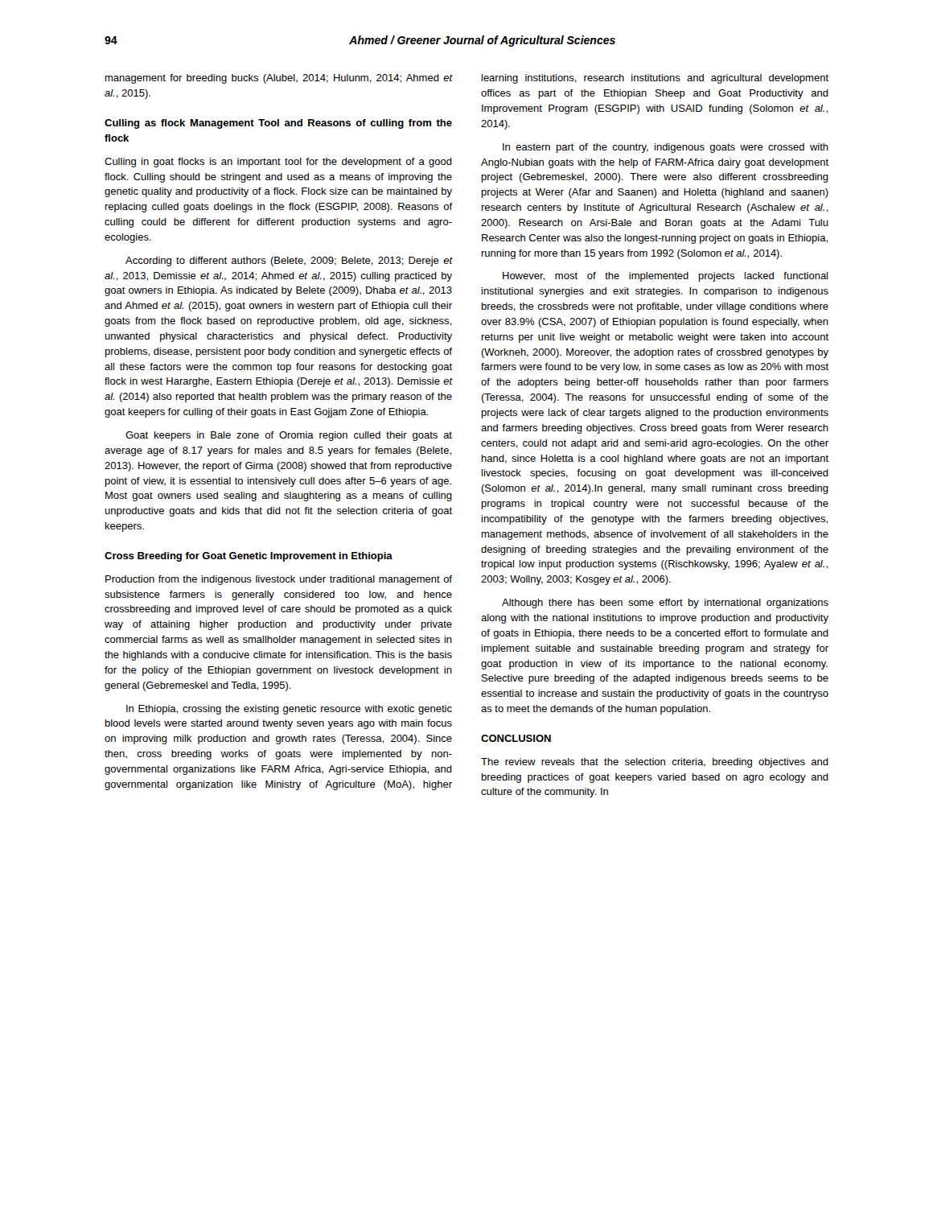94 Ahmed / Greener Journal of Agricultural Sciences
management for breeding bucks (Alubel, 2014; Hulunm, 2014; Ahmed et al., 2015).
Culling as flock Management Tool and Reasons of culling from the flock
Culling in goat flocks is an important tool for the development of a good flock. Culling should be stringent and used as a means of improving the genetic quality and productivity of a flock. Flock size can be maintained by replacing culled goats doelings in the flock (ESGPIP, 2008). Reasons of culling could be different for different production systems and agro-ecologies.
According to different authors (Belete, 2009; Belete, 2013; Dereje et al., 2013, Demissie et al., 2014; Ahmed et al., 2015) culling practiced by goat owners in Ethiopia. As indicated by Belete (2009), Dhaba et al., 2013 and Ahmed et al. (2015), goat owners in western part of Ethiopia cull their goats from the flock based on reproductive problem, old age, sickness, unwanted physical characteristics and physical defect. Productivity problems, disease, persistent poor body condition and synergetic effects of all these factors were the common top four reasons for destocking goat flock in west Hararghe, Eastern Ethiopia (Dereje et al., 2013). Demissie et al. (2014) also reported that health problem was the primary reason of the goat keepers for culling of their goats in East Gojjam Zone of Ethiopia.
Goat keepers in Bale zone of Oromia region culled their goats at average age of 8.17 years for males and 8.5 years for females (Belete, 2013). However, the report of Girma (2008) showed that from reproductive point of view, it is essential to intensively cull does after 5–6 years of age. Most goat owners used sealing and slaughtering as a means of culling unproductive goats and kids that did not fit the selection criteria of goat keepers.
Cross Breeding for Goat Genetic Improvement in Ethiopia
Production from the indigenous livestock under traditional management of subsistence farmers is generally considered too low, and hence crossbreeding and improved level of care should be promoted as a quick way of attaining higher production and productivity under private commercial farms as well as smallholder management in selected sites in the highlands with a conducive climate for intensification. This is the basis for the policy of the Ethiopian government on livestock development in general (Gebremeskel and Tedla, 1995).
In Ethiopia, crossing the existing genetic resource with exotic genetic blood levels were started around twenty seven years ago with main focus on improving milk production and growth rates (Teressa, 2004). Since then, cross breeding works of goats were implemented by non-governmental organizations like FARM Africa, Agri-service Ethiopia, and governmental organization like Ministry of Agriculture (MoA), higher learning institutions, research institutions and agricultural development offices as part of the Ethiopian Sheep and Goat Productivity and Improvement Program (ESGPIP) with USAID funding (Solomon et al., 2014).
In eastern part of the country, indigenous goats were crossed with Anglo-Nubian goats with the help of FARM-Africa dairy goat development project (Gebremeskel, 2000). There were also different crossbreeding projects at Werer (Afar and Saanen) and Holetta (highland and saanen) research centers by Institute of Agricultural Research (Aschalew et al., 2000). Research on Arsi-Bale and Boran goats at the Adami Tulu Research Center was also the longest-running project on goats in Ethiopia, running for more than 15 years from 1992 (Solomon et al., 2014).
However, most of the implemented projects lacked functional institutional synergies and exit strategies. In comparison to indigenous breeds, the crossbreds were not profitable, under village conditions where over 83.9% (CSA, 2007) of Ethiopian population is found especially, when returns per unit live weight or metabolic weight were taken into account (Workneh, 2000). Moreover, the adoption rates of crossbred genotypes by farmers were found to be very low, in some cases as low as 20% with most of the adopters being better-off households rather than poor farmers (Teressa, 2004). The reasons for unsuccessful ending of some of the projects were lack of clear targets aligned to the production environments and farmers breeding objectives. Cross breed goats from Werer research centers, could not adapt arid and semi-arid agro-ecologies. On the other hand, since Holetta is a cool highland where goats are not an important livestock species, focusing on goat development was ill-conceived (Solomon et al., 2014).In general, many small ruminant cross breeding programs in tropical country were not successful because of the incompatibility of the genotype with the farmers breeding objectives, management methods, absence of involvement of all stakeholders in the designing of breeding strategies and the prevailing environment of the tropical low input production systems ((Rischkowsky, 1996; Ayalew et al., 2003; Wollny, 2003; Kosgey et al., 2006).
Although there has been some effort by international organizations along with the national institutions to improve production and productivity of goats in Ethiopia, there needs to be a concerted effort to formulate and implement suitable and sustainable breeding program and strategy for goat production in view of its importance to the national economy. Selective pure breeding of the adapted indigenous breeds seems to be essential to increase and sustain the productivity of goats in the countryso as to meet the demands of the human population.
CONCLUSION
The review reveals that the selection criteria, breeding objectives and breeding practices of goat keepers varied based on agro ecology and culture of the community. In